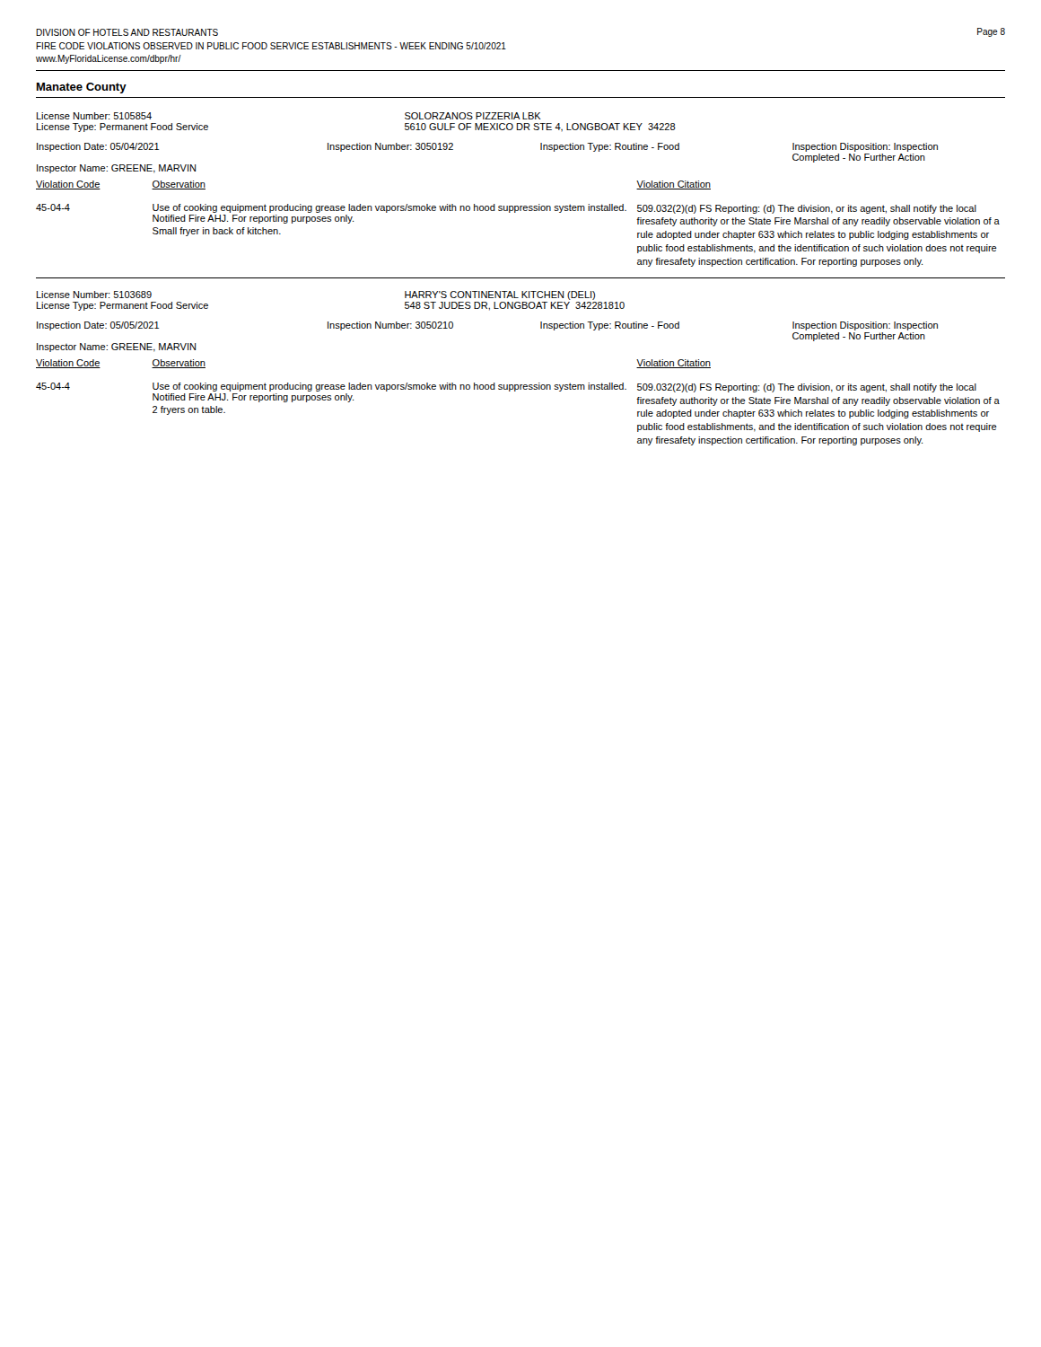DIVISION OF HOTELS AND RESTAURANTS
FIRE CODE VIOLATIONS OBSERVED IN PUBLIC FOOD SERVICE ESTABLISHMENTS - WEEK ENDING 5/10/2021
www.MyFloridaLicense.com/dbpr/hr/
Page 8
Manatee County
| License Number: 5105854 | SOLORZANOS PIZZERIA LBK |
| License Type: Permanent Food Service | 5610 GULF OF MEXICO DR STE 4, LONGBOAT KEY 34228 |
| Inspection Date: 05/04/2021 | Inspection Number: 3050192 | Inspection Type: Routine - Food | Inspection Disposition: Inspection Completed - No Further Action |
| Inspector Name: GREENE, MARVIN | | | |
| Violation Code | Observation | Violation Citation |
| 45-04-4 | Use of cooking equipment producing grease laden vapors/smoke with no hood suppression system installed. Notified Fire AHJ. For reporting purposes only. Small fryer in back of kitchen. | 509.032(2)(d) FS Reporting: (d) The division, or its agent, shall notify the local firesafety authority or the State Fire Marshal of any readily observable violation of a rule adopted under chapter 633 which relates to public lodging establishments or public food establishments, and the identification of such violation does not require any firesafety inspection certification. For reporting purposes only. |
| License Number: 5103689 | HARRY'S CONTINENTAL KITCHEN (DELI) |
| License Type: Permanent Food Service | 548 ST JUDES DR, LONGBOAT KEY 342281810 |
| Inspection Date: 05/05/2021 | Inspection Number: 3050210 | Inspection Type: Routine - Food | Inspection Disposition: Inspection Completed - No Further Action |
| Inspector Name: GREENE, MARVIN | | | |
| Violation Code | Observation | Violation Citation |
| 45-04-4 | Use of cooking equipment producing grease laden vapors/smoke with no hood suppression system installed. Notified Fire AHJ. For reporting purposes only. 2 fryers on table. | 509.032(2)(d) FS Reporting: (d) The division, or its agent, shall notify the local firesafety authority or the State Fire Marshal of any readily observable violation of a rule adopted under chapter 633 which relates to public lodging establishments or public food establishments, and the identification of such violation does not require any firesafety inspection certification. For reporting purposes only. |